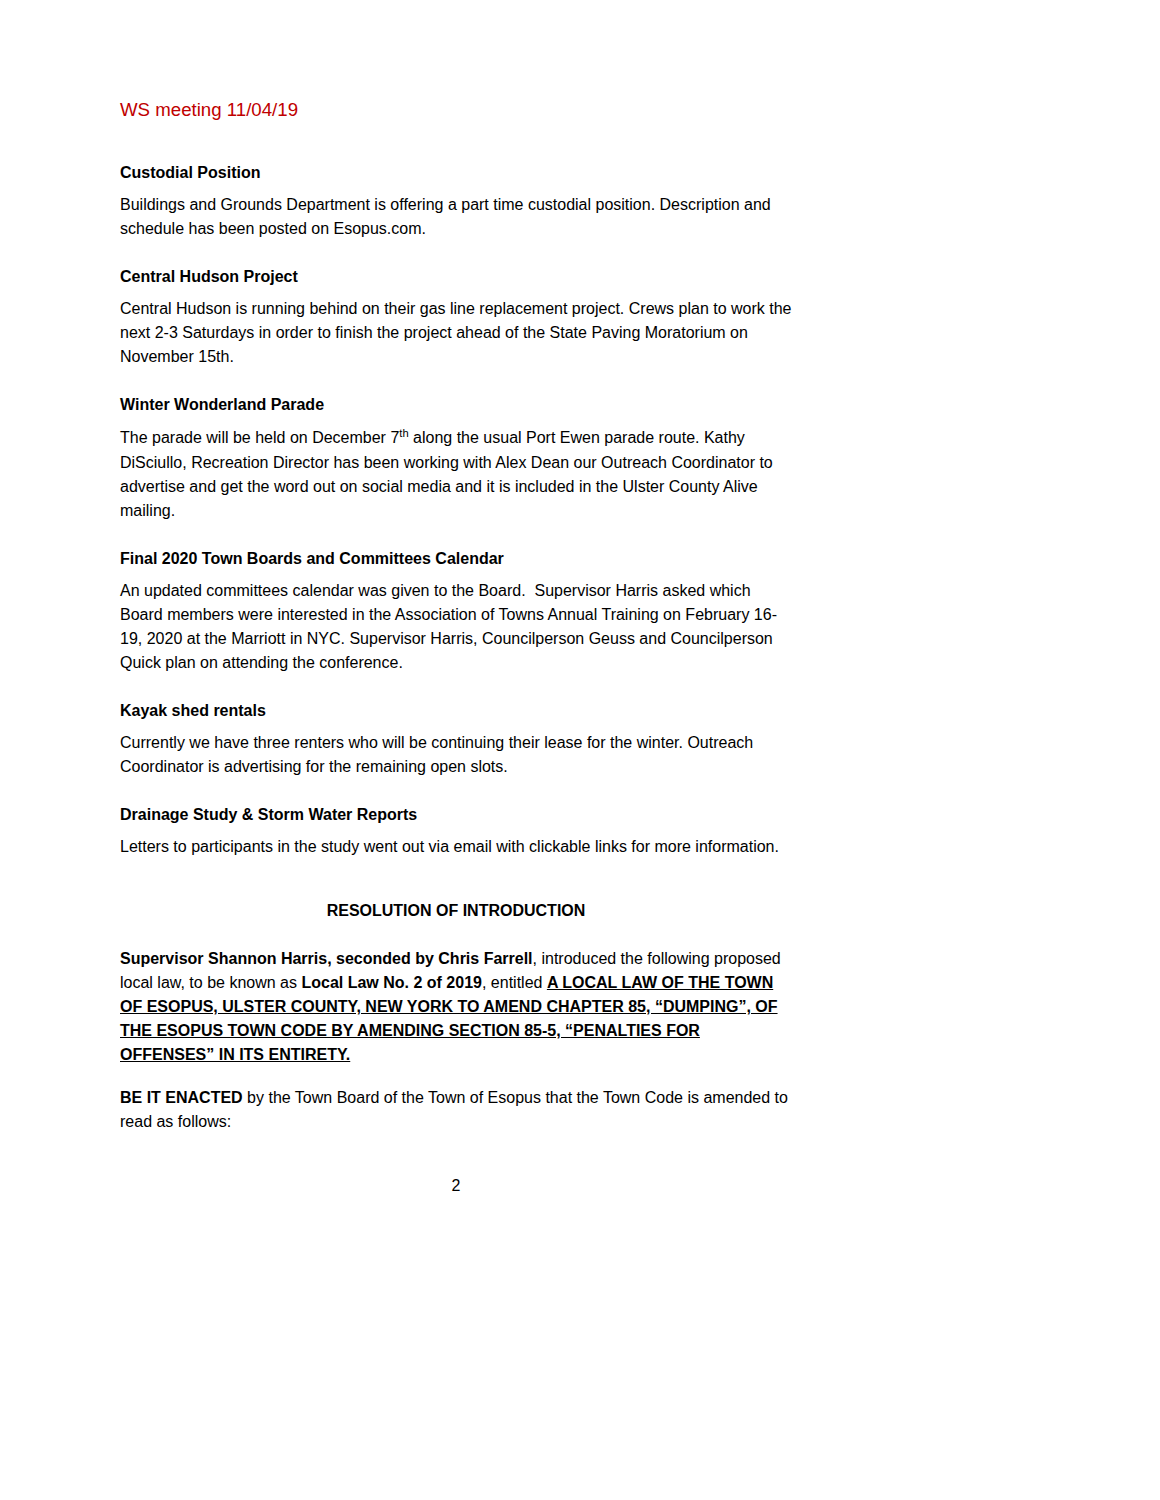WS meeting 11/04/19
Custodial Position
Buildings and Grounds Department is offering a part time custodial position. Description and schedule has been posted on Esopus.com.
Central Hudson Project
Central Hudson is running behind on their gas line replacement project. Crews plan to work the next 2-3 Saturdays in order to finish the project ahead of the State Paving Moratorium on November 15th.
Winter Wonderland Parade
The parade will be held on December 7th along the usual Port Ewen parade route. Kathy DiSciullo, Recreation Director has been working with Alex Dean our Outreach Coordinator to advertise and get the word out on social media and it is included in the Ulster County Alive mailing.
Final 2020 Town Boards and Committees Calendar
An updated committees calendar was given to the Board. Supervisor Harris asked which Board members were interested in the Association of Towns Annual Training on February 16-19, 2020 at the Marriott in NYC. Supervisor Harris, Councilperson Geuss and Councilperson Quick plan on attending the conference.
Kayak shed rentals
Currently we have three renters who will be continuing their lease for the winter. Outreach Coordinator is advertising for the remaining open slots.
Drainage Study & Storm Water Reports
Letters to participants in the study went out via email with clickable links for more information.
RESOLUTION OF INTRODUCTION
Supervisor Shannon Harris, seconded by Chris Farrell, introduced the following proposed local law, to be known as Local Law No. 2 of 2019, entitled A LOCAL LAW OF THE TOWN OF ESOPUS, ULSTER COUNTY, NEW YORK TO AMEND CHAPTER 85, “DUMPING”, OF THE ESOPUS TOWN CODE BY AMENDING SECTION 85-5, “PENALTIES FOR OFFENSES” IN ITS ENTIRETY.
BE IT ENACTED by the Town Board of the Town of Esopus that the Town Code is amended to read as follows:
2